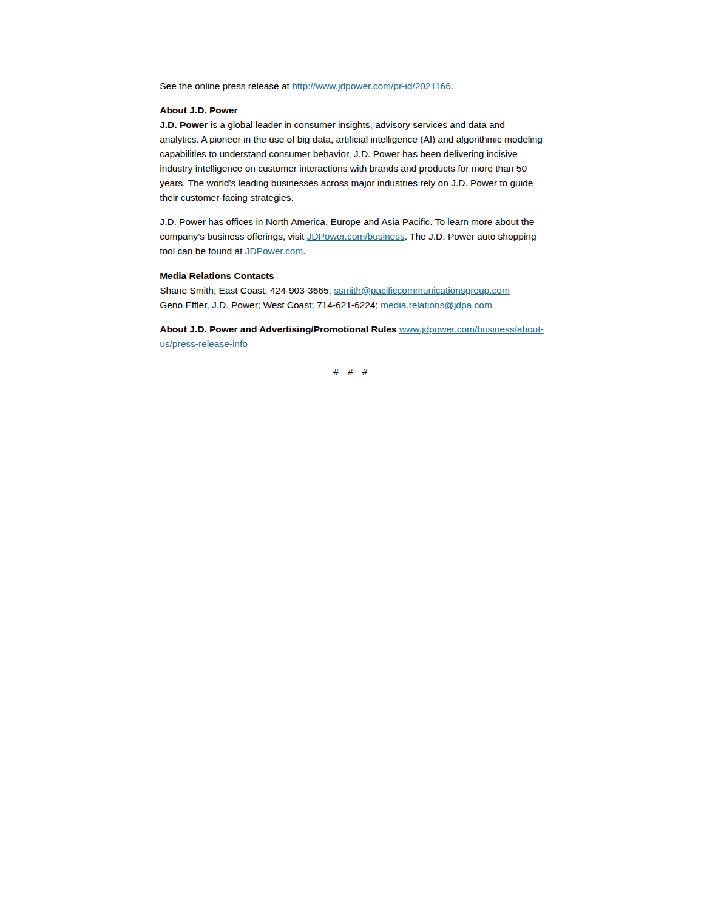See the online press release at http://www.jdpower.com/pr-id/2021166.
About J.D. Power
J.D. Power is a global leader in consumer insights, advisory services and data and analytics. A pioneer in the use of big data, artificial intelligence (AI) and algorithmic modeling capabilities to understand consumer behavior, J.D. Power has been delivering incisive industry intelligence on customer interactions with brands and products for more than 50 years. The world's leading businesses across major industries rely on J.D. Power to guide their customer-facing strategies.
J.D. Power has offices in North America, Europe and Asia Pacific. To learn more about the company’s business offerings, visit JDPower.com/business. The J.D. Power auto shopping tool can be found at JDPower.com.
Media Relations Contacts
Shane Smith; East Coast; 424-903-3665; ssmith@pacificcommunicationsgroup.com
Geno Effler, J.D. Power; West Coast; 714-621-6224; media.relations@jdpa.com
About J.D. Power and Advertising/Promotional Rules www.jdpower.com/business/about-us/press-release-info
# # #